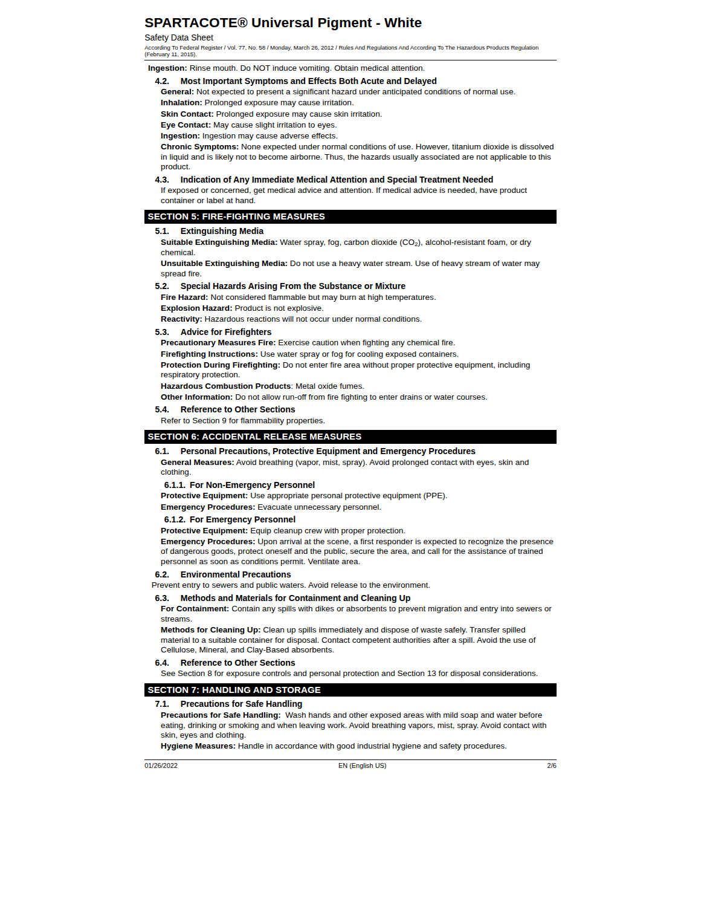SPARTACOTE® Universal Pigment - White
Safety Data Sheet
According To Federal Register / Vol. 77, No. 58 / Monday, March 26, 2012 / Rules And Regulations And According To The Hazardous Products Regulation (February 11, 2015).
Ingestion: Rinse mouth. Do NOT induce vomiting. Obtain medical attention.
4.2. Most Important Symptoms and Effects Both Acute and Delayed
General: Not expected to present a significant hazard under anticipated conditions of normal use.
Inhalation: Prolonged exposure may cause irritation.
Skin Contact: Prolonged exposure may cause skin irritation.
Eye Contact: May cause slight irritation to eyes.
Ingestion: Ingestion may cause adverse effects.
Chronic Symptoms: None expected under normal conditions of use. However, titanium dioxide is dissolved in liquid and is likely not to become airborne. Thus, the hazards usually associated are not applicable to this product.
4.3. Indication of Any Immediate Medical Attention and Special Treatment Needed
If exposed or concerned, get medical advice and attention. If medical advice is needed, have product container or label at hand.
SECTION 5: FIRE-FIGHTING MEASURES
5.1. Extinguishing Media
Suitable Extinguishing Media: Water spray, fog, carbon dioxide (CO2), alcohol-resistant foam, or dry chemical.
Unsuitable Extinguishing Media: Do not use a heavy water stream. Use of heavy stream of water may spread fire.
5.2. Special Hazards Arising From the Substance or Mixture
Fire Hazard: Not considered flammable but may burn at high temperatures.
Explosion Hazard: Product is not explosive.
Reactivity: Hazardous reactions will not occur under normal conditions.
5.3. Advice for Firefighters
Precautionary Measures Fire: Exercise caution when fighting any chemical fire.
Firefighting Instructions: Use water spray or fog for cooling exposed containers.
Protection During Firefighting: Do not enter fire area without proper protective equipment, including respiratory protection.
Hazardous Combustion Products: Metal oxide fumes.
Other Information: Do not allow run-off from fire fighting to enter drains or water courses.
5.4. Reference to Other Sections
Refer to Section 9 for flammability properties.
SECTION 6: ACCIDENTAL RELEASE MEASURES
6.1. Personal Precautions, Protective Equipment and Emergency Procedures
General Measures: Avoid breathing (vapor, mist, spray). Avoid prolonged contact with eyes, skin and clothing.
6.1.1. For Non-Emergency Personnel
Protective Equipment: Use appropriate personal protective equipment (PPE).
Emergency Procedures: Evacuate unnecessary personnel.
6.1.2. For Emergency Personnel
Protective Equipment: Equip cleanup crew with proper protection.
Emergency Procedures: Upon arrival at the scene, a first responder is expected to recognize the presence of dangerous goods, protect oneself and the public, secure the area, and call for the assistance of trained personnel as soon as conditions permit. Ventilate area.
6.2. Environmental Precautions
Prevent entry to sewers and public waters. Avoid release to the environment.
6.3. Methods and Materials for Containment and Cleaning Up
For Containment: Contain any spills with dikes or absorbents to prevent migration and entry into sewers or streams.
Methods for Cleaning Up: Clean up spills immediately and dispose of waste safely. Transfer spilled material to a suitable container for disposal. Contact competent authorities after a spill. Avoid the use of Cellulose, Mineral, and Clay-Based absorbents.
6.4. Reference to Other Sections
See Section 8 for exposure controls and personal protection and Section 13 for disposal considerations.
SECTION 7: HANDLING AND STORAGE
7.1. Precautions for Safe Handling
Precautions for Safe Handling: Wash hands and other exposed areas with mild soap and water before eating, drinking or smoking and when leaving work. Avoid breathing vapors, mist, spray. Avoid contact with skin, eyes and clothing.
Hygiene Measures: Handle in accordance with good industrial hygiene and safety procedures.
01/26/2022
EN (English US)
2/6